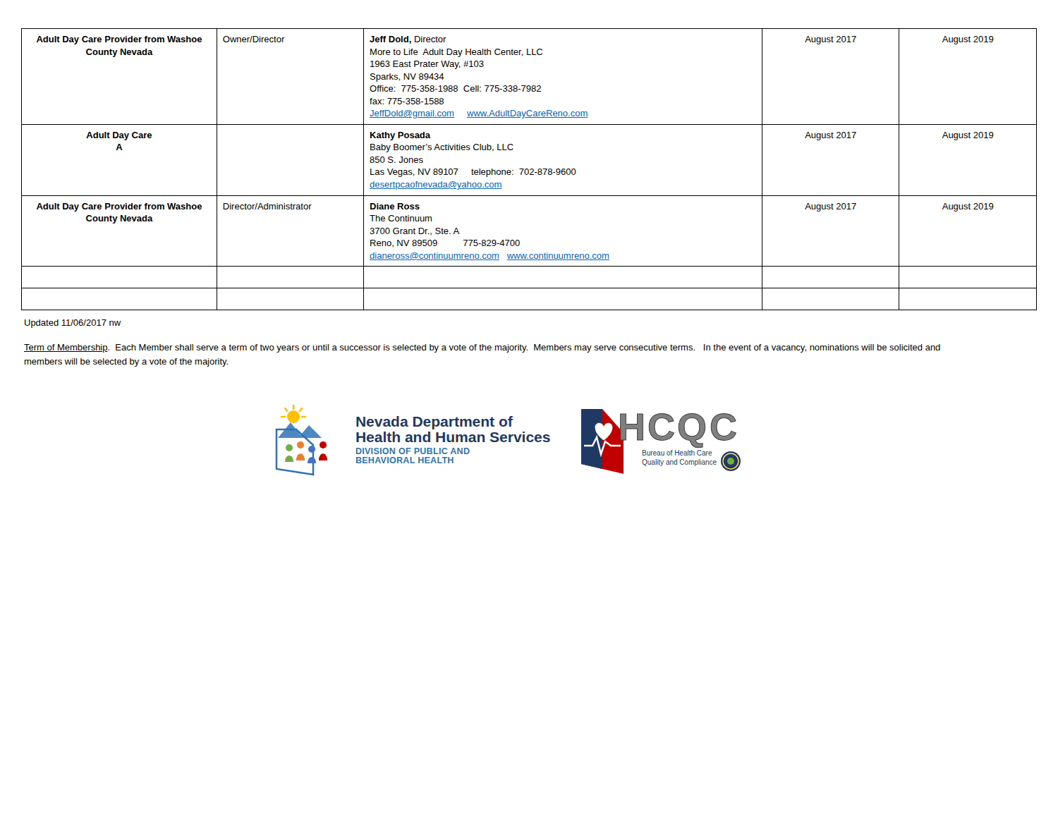| Adult Day Care Provider from Washoe County Nevada | Owner/Director | Jeff Dold, Director More to Life Adult Day Health Center, LLC 1963 East Prater Way, #103 Sparks, NV 89434 Office: 775-358-1988 Cell: 775-338-7982 fax: 775-358-1588 JeffDold@gmail.com www.AdultDayCareReno.com | August 2017 | August 2019 |
| Adult Day Care A | | Kathy Posada Baby Boomer’s Activities Club, LLC 850 S. Jones Las Vegas, NV 89107 telephone: 702-878-9600 desertpcaofnevada@yahoo.com | August 2017 | August 2019 |
| Adult Day Care Provider from Washoe County Nevada | Director/Administrator | Diane Ross The Continuum 3700 Grant Dr., Ste. A Reno, NV 89509 775-829-4700 dianeross@continuumreno.com www.continuumreno.com | August 2017 | August 2019 |
Updated 11/06/2017 nw
Term of Membership. Each Member shall serve a term of two years or until a successor is selected by a vote of the majority. Members may serve consecutive terms. In the event of a vacancy, nominations will be solicited and members will be selected by a vote of the majority.
Nevada Department of
Health and Human Services
DIVISION OF PUBLIC AND
BEHAVIORAL HEALTH
H C Q C Bureau of Health Care Quality and Compliance